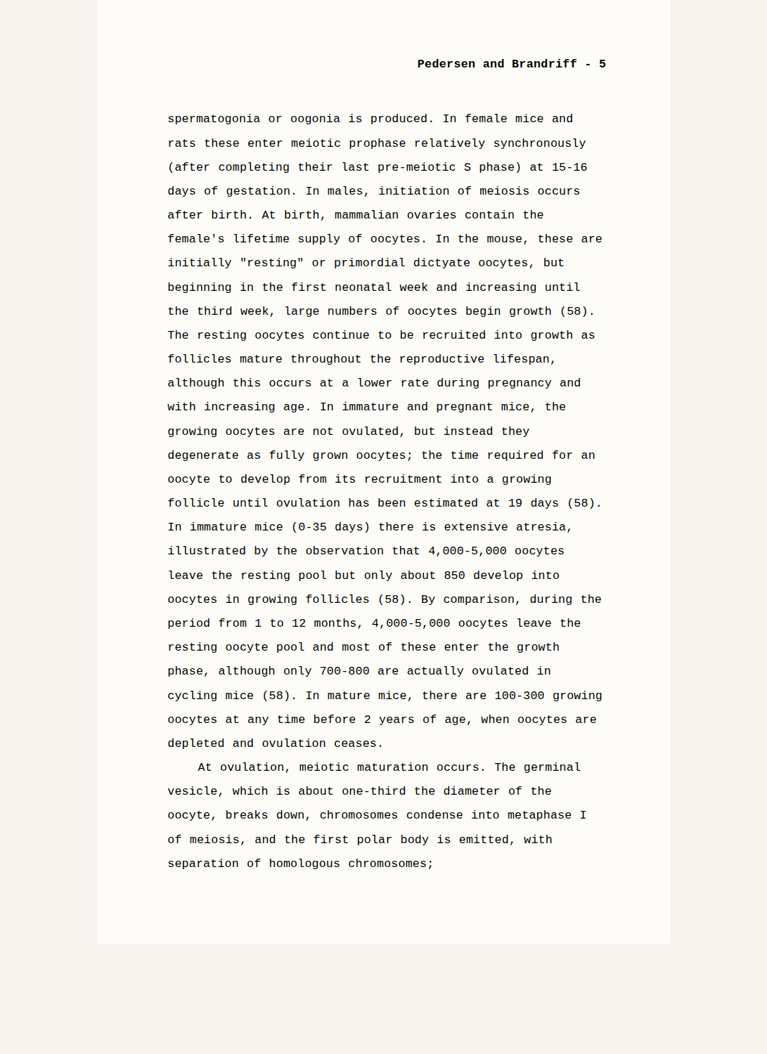Pedersen and Brandriff - 5
spermatogonia or oogonia is produced. In female mice and rats these enter meiotic prophase relatively synchronously (after completing their last pre-meiotic S phase) at 15-16 days of gestation. In males, initiation of meiosis occurs after birth. At birth, mammalian ovaries contain the female's lifetime supply of oocytes. In the mouse, these are initially "resting" or primordial dictyate oocytes, but beginning in the first neonatal week and increasing until the third week, large numbers of oocytes begin growth (58). The resting oocytes continue to be recruited into growth as follicles mature throughout the reproductive lifespan, although this occurs at a lower rate during pregnancy and with increasing age. In immature and pregnant mice, the growing oocytes are not ovulated, but instead they degenerate as fully grown oocytes; the time required for an oocyte to develop from its recruitment into a growing follicle until ovulation has been estimated at 19 days (58). In immature mice (0-35 days) there is extensive atresia, illustrated by the observation that 4,000-5,000 oocytes leave the resting pool but only about 850 develop into oocytes in growing follicles (58). By comparison, during the period from 1 to 12 months, 4,000-5,000 oocytes leave the resting oocyte pool and most of these enter the growth phase, although only 700-800 are actually ovulated in cycling mice (58). In mature mice, there are 100-300 growing oocytes at any time before 2 years of age, when oocytes are depleted and ovulation ceases.
At ovulation, meiotic maturation occurs. The germinal vesicle, which is about one-third the diameter of the oocyte, breaks down, chromosomes condense into metaphase I of meiosis, and the first polar body is emitted, with separation of homologous chromosomes;